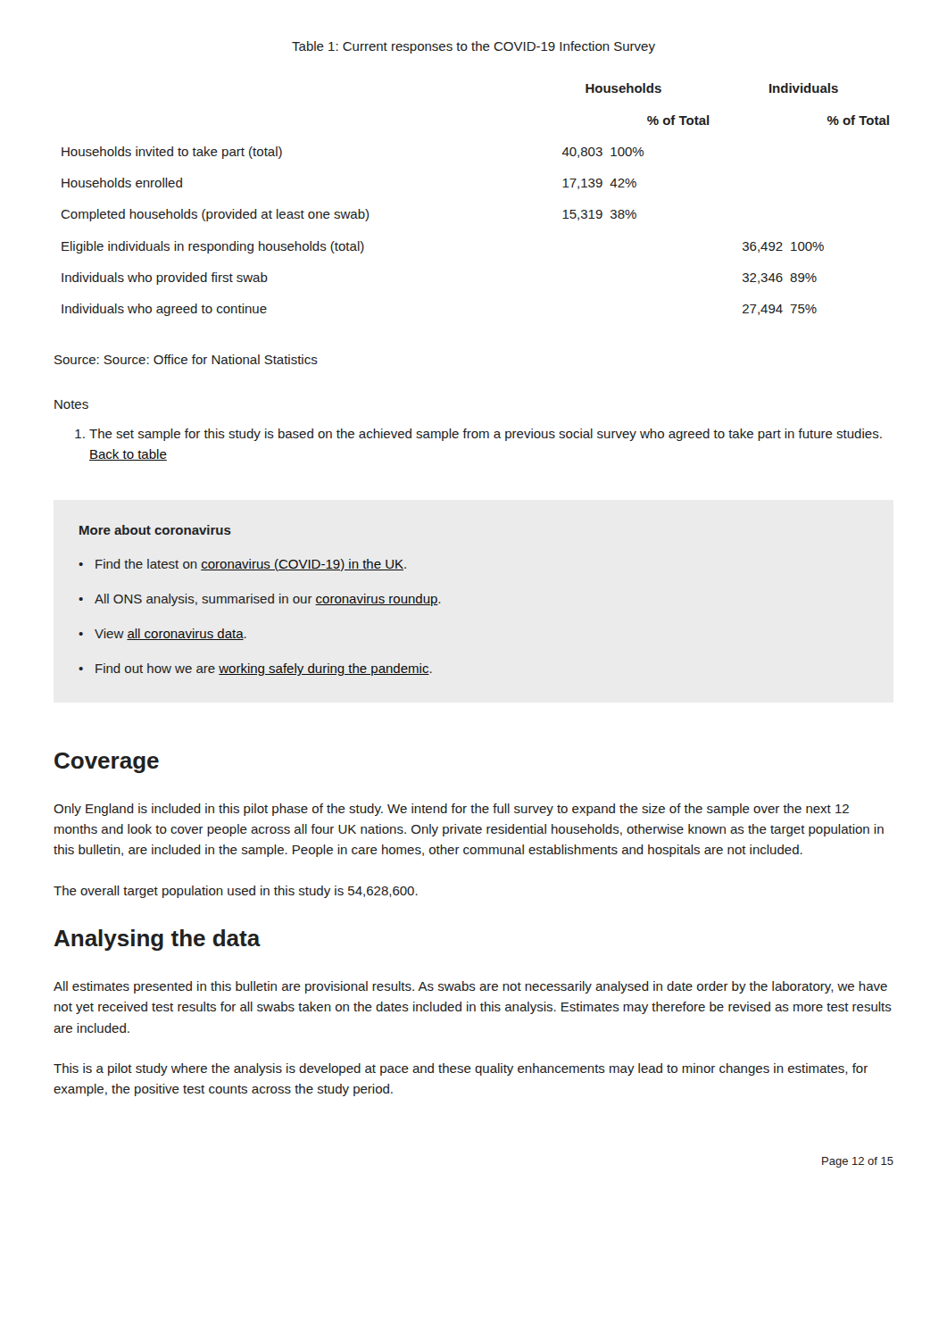Table 1: Current responses to the COVID-19 Infection Survey
| | Households | Individuals |
| --- | --- | --- |
| | | % of Total | | % of Total |
| Households invited to take part (total) | 40,803 | 100% | | |
| Households enrolled | 17,139 | 42% | | |
| Completed households (provided at least one swab) | 15,319 | 38% | | |
| Eligible individuals in responding households (total) | | | 36,492 | 100% |
| Individuals who provided first swab | | | 32,346 | 89% |
| Individuals who agreed to continue | | | 27,494 | 75% |
Source: Source: Office for National Statistics
Notes
The set sample for this study is based on the achieved sample from a previous social survey who agreed to take part in future studies. Back to table
More about coronavirus
Find the latest on coronavirus (COVID-19) in the UK.
All ONS analysis, summarised in our coronavirus roundup.
View all coronavirus data.
Find out how we are working safely during the pandemic.
Coverage
Only England is included in this pilot phase of the study. We intend for the full survey to expand the size of the sample over the next 12 months and look to cover people across all four UK nations. Only private residential households, otherwise known as the target population in this bulletin, are included in the sample. People in care homes, other communal establishments and hospitals are not included.
The overall target population used in this study is 54,628,600.
Analysing the data
All estimates presented in this bulletin are provisional results. As swabs are not necessarily analysed in date order by the laboratory, we have not yet received test results for all swabs taken on the dates included in this analysis. Estimates may therefore be revised as more test results are included.
This is a pilot study where the analysis is developed at pace and these quality enhancements may lead to minor changes in estimates, for example, the positive test counts across the study period.
Page 12 of 15